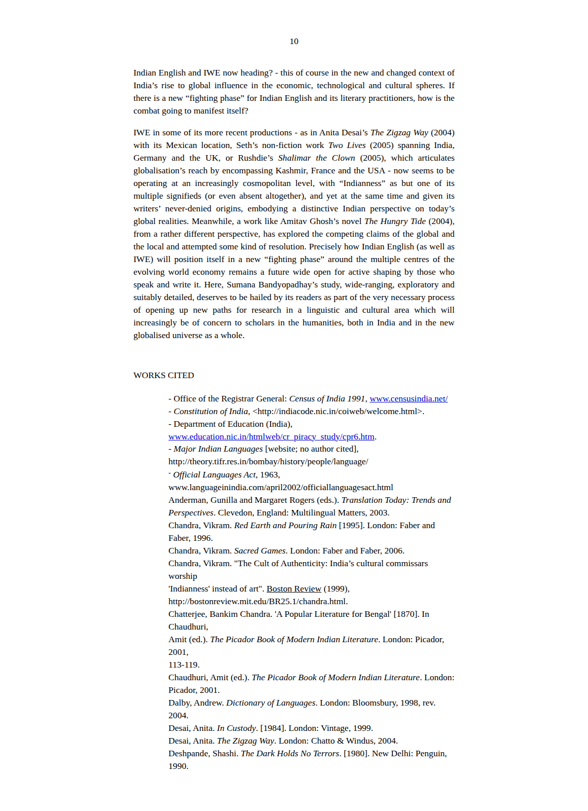10
Indian English and IWE now heading? - this of course in the new and changed context of India’s rise to global influence in the economic, technological and cultural spheres. If there is a new “fighting phase” for Indian English and its literary practitioners, how is the combat going to manifest itself?
IWE in some of its more recent productions - as in Anita Desai’s The Zigzag Way (2004) with its Mexican location, Seth’s non-fiction work Two Lives (2005) spanning India, Germany and the UK, or Rushdie’s Shalimar the Clown (2005), which articulates globalisation’s reach by encompassing Kashmir, France and the USA - now seems to be operating at an increasingly cosmopolitan level, with “Indianness” as but one of its multiple signifieds (or even absent altogether), and yet at the same time and given its writers’ never-denied origins, embodying a distinctive Indian perspective on today’s global realities. Meanwhile, a work like Amitav Ghosh’s novel The Hungry Tide (2004), from a rather different perspective, has explored the competing claims of the global and the local and attempted some kind of resolution. Precisely how Indian English (as well as IWE) will position itself in a new “fighting phase” around the multiple centres of the evolving world economy remains a future wide open for active shaping by those who speak and write it. Here, Sumana Bandyopadhay’s study, wide-ranging, exploratory and suitably detailed, deserves to be hailed by its readers as part of the very necessary process of opening up new paths for research in a linguistic and cultural area which will increasingly be of concern to scholars in the humanities, both in India and in the new globalised universe as a whole.
WORKS CITED
- Office of the Registrar General: Census of India 1991, www.censusindia.net/
- Constitution of India, <http://indiacode.nic.in/coiweb/welcome.html>.
- Department of Education (India),
www.education.nic.in/htmlweb/cr_piracy_study/cpr6.htm.
- Major Indian Languages [website; no author cited],
http://theory.tifr.res.in/bombay/history/people/language/
- Official Languages Act, 1963,
www.languageinindia.com/april2002/officiallanguagesact.html
Anderman, Gunilla and Margaret Rogers (eds.). Translation Today: Trends and
Perspectives. Clevedon, England: Multilingual Matters, 2003.
Chandra, Vikram. Red Earth and Pouring Rain [1995]. London: Faber and Faber, 1996.
Chandra, Vikram. Sacred Games. London: Faber and Faber, 2006.
Chandra, Vikram. "The Cult of Authenticity: India’s cultural commissars worship
'Indianness' instead of art". Boston Review (1999),
http://bostonreview.mit.edu/BR25.1/chandra.html.
Chatterjee, Bankim Chandra. 'A Popular Literature for Bengal' [1870]. In Chaudhuri,
Amit (ed.). The Picador Book of Modern Indian Literature. London: Picador, 2001,
113-119.
Chaudhuri, Amit (ed.). The Picador Book of Modern Indian Literature. London:
Picador, 2001.
Dalby, Andrew. Dictionary of Languages. London: Bloomsbury, 1998, rev. 2004.
Desai, Anita. In Custody. [1984]. London: Vintage, 1999.
Desai, Anita. The Zigzag Way. London: Chatto & Windus, 2004.
Deshpande, Shashi. The Dark Holds No Terrors. [1980]. New Delhi: Penguin, 1990.